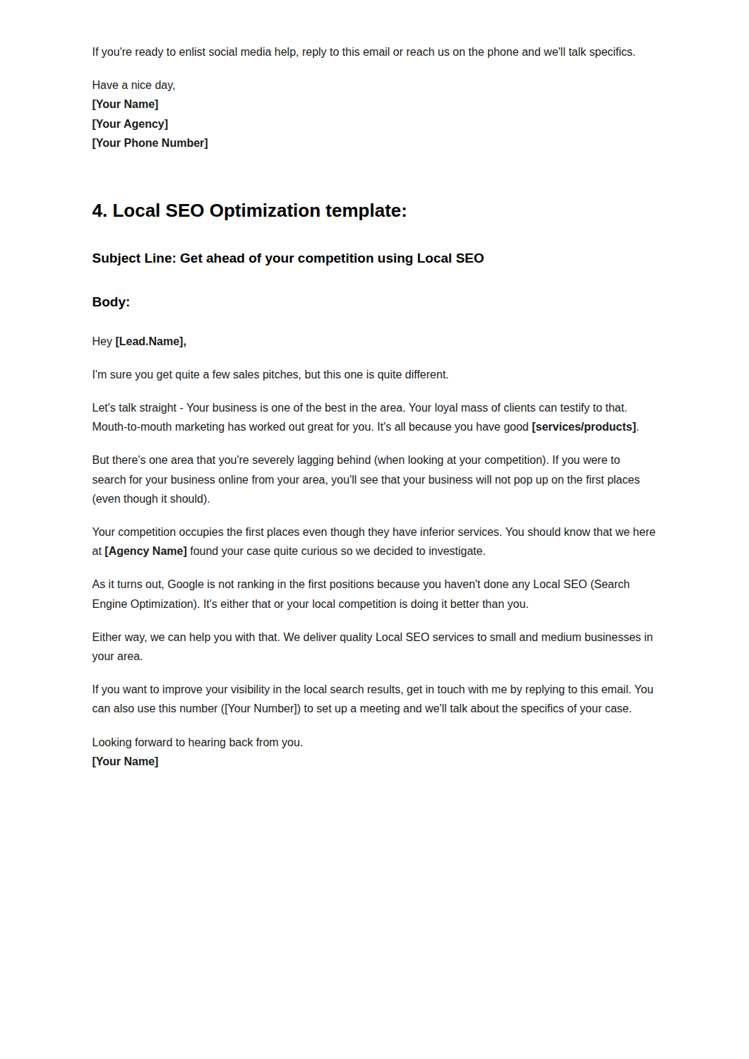If you're ready to enlist social media help, reply to this email or reach us on the phone and we'll talk specifics.
Have a nice day,
[Your Name]
[Your Agency]
[Your Phone Number]
4. Local SEO Optimization template:
Subject Line: Get ahead of your competition using Local SEO
Body:
Hey [Lead.Name],
I'm sure you get quite a few sales pitches, but this one is quite different.
Let's talk straight - Your business is one of the best in the area. Your loyal mass of clients can testify to that. Mouth-to-mouth marketing has worked out great for you. It's all because you have good [services/products].
But there's one area that you're severely lagging behind (when looking at your competition). If you were to search for your business online from your area, you'll see that your business will not pop up on the first places (even though it should).
Your competition occupies the first places even though they have inferior services. You should know that we here at [Agency Name] found your case quite curious so we decided to investigate.
As it turns out, Google is not ranking in the first positions because you haven't done any Local SEO (Search Engine Optimization). It's either that or your local competition is doing it better than you.
Either way, we can help you with that. We deliver quality Local SEO services to small and medium businesses in your area.
If you want to improve your visibility in the local search results, get in touch with me by replying to this email. You can also use this number ([Your Number]) to set up a meeting and we'll talk about the specifics of your case.
Looking forward to hearing back from you.
[Your Name]